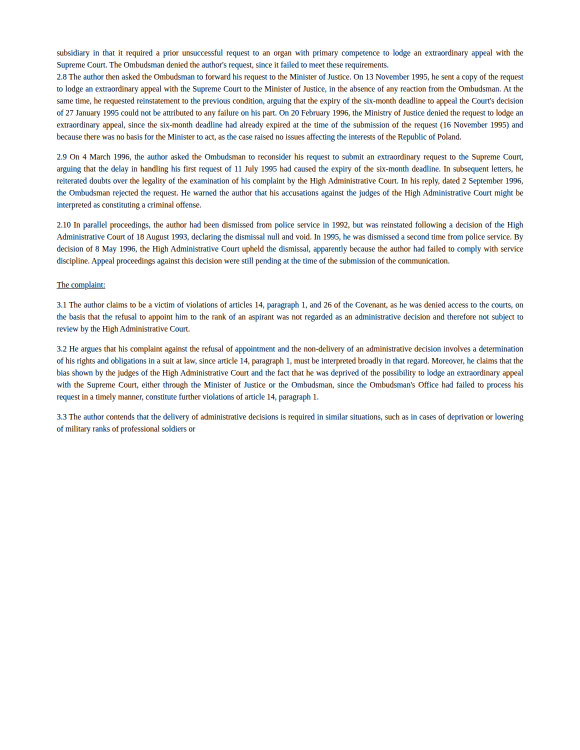subsidiary in that it required a prior unsuccessful request to an organ with primary competence to lodge an extraordinary appeal with the Supreme Court. The Ombudsman denied the author's request, since it failed to meet these requirements.
2.8 The author then asked the Ombudsman to forward his request to the Minister of Justice. On 13 November 1995, he sent a copy of the request to lodge an extraordinary appeal with the Supreme Court to the Minister of Justice, in the absence of any reaction from the Ombudsman. At the same time, he requested reinstatement to the previous condition, arguing that the expiry of the six-month deadline to appeal the Court's decision of 27 January 1995 could not be attributed to any failure on his part. On 20 February 1996, the Ministry of Justice denied the request to lodge an extraordinary appeal, since the six-month deadline had already expired at the time of the submission of the request (16 November 1995) and because there was no basis for the Minister to act, as the case raised no issues affecting the interests of the Republic of Poland.
2.9 On 4 March 1996, the author asked the Ombudsman to reconsider his request to submit an extraordinary request to the Supreme Court, arguing that the delay in handling his first request of 11 July 1995 had caused the expiry of the six-month deadline. In subsequent letters, he reiterated doubts over the legality of the examination of his complaint by the High Administrative Court. In his reply, dated 2 September 1996, the Ombudsman rejected the request. He warned the author that his accusations against the judges of the High Administrative Court might be interpreted as constituting a criminal offense.
2.10 In parallel proceedings, the author had been dismissed from police service in 1992, but was reinstated following a decision of the High Administrative Court of 18 August 1993, declaring the dismissal null and void. In 1995, he was dismissed a second time from police service. By decision of 8 May 1996, the High Administrative Court upheld the dismissal, apparently because the author had failed to comply with service discipline. Appeal proceedings against this decision were still pending at the time of the submission of the communication.
The complaint:
3.1 The author claims to be a victim of violations of articles 14, paragraph 1, and 26 of the Covenant, as he was denied access to the courts, on the basis that the refusal to appoint him to the rank of an aspirant was not regarded as an administrative decision and therefore not subject to review by the High Administrative Court.
3.2 He argues that his complaint against the refusal of appointment and the non-delivery of an administrative decision involves a determination of his rights and obligations in a suit at law, since article 14, paragraph 1, must be interpreted broadly in that regard. Moreover, he claims that the bias shown by the judges of the High Administrative Court and the fact that he was deprived of the possibility to lodge an extraordinary appeal with the Supreme Court, either through the Minister of Justice or the Ombudsman, since the Ombudsman's Office had failed to process his request in a timely manner, constitute further violations of article 14, paragraph 1.
3.3 The author contends that the delivery of administrative decisions is required in similar situations, such as in cases of deprivation or lowering of military ranks of professional soldiers or